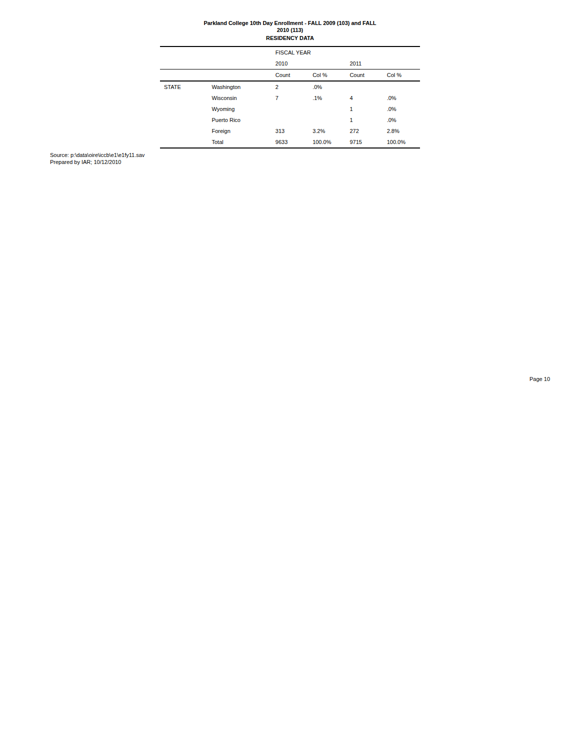Parkland College 10th Day Enrollment - FALL 2009 (103) and FALL
2010 (113)
RESIDENCY DATA
| | FISCAL YEAR |
| --- | --- |
| | 2010 | 2011 |
| | Count | Col % | Count | Col % |
| STATE | Washington | 2 | .0% | | |
| | Wisconsin | 7 | .1% | 4 | .0% |
| | Wyoming | | | 1 | .0% |
| | Puerto Rico | | | 1 | .0% |
| | Foreign | 313 | 3.2% | 272 | 2.8% |
| | Total | 9633 | 100.0% | 9715 | 100.0% |
Source: p:\data\oire\iccb\e1\e1fy11.sav
Prepared by IAR; 10/12/2010
Page 10